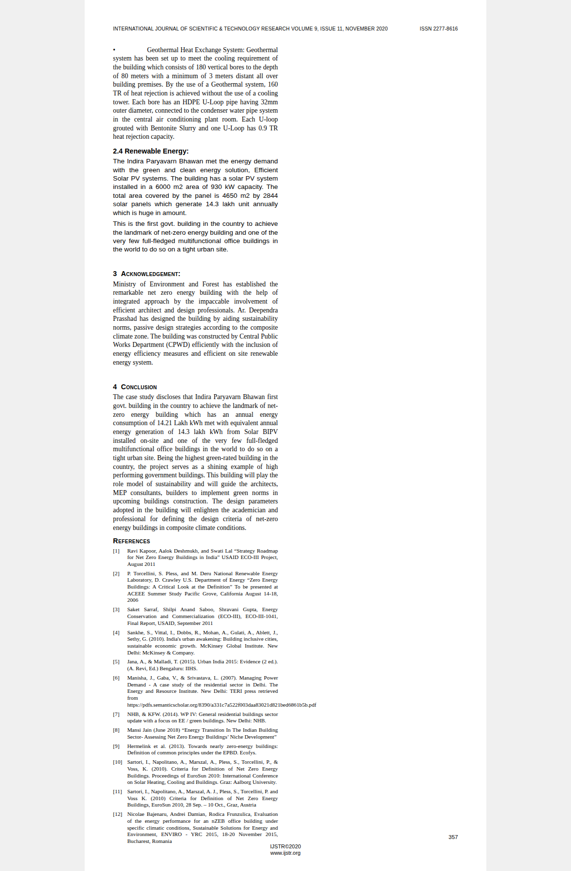INTERNATIONAL JOURNAL OF SCIENTIFIC & TECHNOLOGY RESEARCH VOLUME 9, ISSUE 11, NOVEMBER 2020
ISSN 2277-8616
• Geothermal Heat Exchange System: Geothermal system has been set up to meet the cooling requirement of the building which consists of 180 vertical bores to the depth of 80 meters with a minimum of 3 meters distant all over building premises. By the use of a Geothermal system, 160 TR of heat rejection is achieved without the use of a cooling tower. Each bore has an HDPE U-Loop pipe having 32mm outer diameter, connected to the condenser water pipe system in the central air conditioning plant room. Each U-loop grouted with Bentonite Slurry and one U-Loop has 0.9 TR heat rejection capacity.
2.4 Renewable Energy:
The Indira Paryavarn Bhawan met the energy demand with the green and clean energy solution, Efficient Solar PV systems. The building has a solar PV system installed in a 6000 m2 area of 930 kW capacity. The total area covered by the panel is 4650 m2 by 2844 solar panels which generate 14.3 lakh unit annually which is huge in amount.
This is the first govt. building in the country to achieve the landmark of net-zero energy building and one of the very few full-fledged multifunctional office buildings in the world to do so on a tight urban site.
3 Acknowledgement:
Ministry of Environment and Forest has established the remarkable net zero energy building with the help of integrated approach by the impaccable involvement of efficient architect and design professionals. Ar. Deependra Prasshad has designed the building by aiding sustainability norms, passive design strategies according to the composite climate zone. The building was constructed by Central Public Works Department (CPWD) efficiently with the inclusion of energy efficiency measures and efficient on site renewable energy system.
4 Conclusion
The case study discloses that Indira Paryavarn Bhawan first govt. building in the country to achieve the landmark of net-zero energy building which has an annual energy consumption of 14.21 Lakh kWh met with equivalent annual energy generation of 14.3 lakh kWh from Solar BIPV installed on-site and one of the very few full-fledged multifunctional office buildings in the world to do so on a tight urban site. Being the highest green-rated building in the country, the project serves as a shining example of high performing government buildings. This building will play the role model of sustainability and will guide the architects, MEP consultants, builders to implement green norms in upcoming buildings construction. The design parameters adopted in the building will enlighten the academician and professional for defining the design criteria of net-zero energy buildings in composite climate conditions.
References
[1] Ravi Kapoor, Aalok Deshmukh, and Swati Lal “Strategy Roadmap for Net Zero Energy Buildings in India” USAID ECO-III Project, August 2011
[2] P. Torcellini, S. Pless, and M. Deru National Renewable Energy Laboratory, D. Crawley U.S. Department of Energy “Zero Energy Buildings: A Critical Look at the Definition” To be presented at ACEEE Summer Study Pacific Grove, California August 14-18, 2006
[3] Saket Sarraf, Shilpi Anand Saboo, Shravani Gupta, Energy Conservation and Commercialization (ECO-III), ECO-III-1041, Final Report, USAID, September 2011
[4] Sankhe, S., Vittal, I., Dobbs, R., Mohan, A., Gulati, A., Ablett, J., Sethy, G. (2010). India's urban awakening: Building inclusive cities, sustainable economic growth. McKinsey Global Institute. New Delhi: McKinsey & Company.
[5] Jana, A., & Malladi, T. (2015). Urban India 2015: Evidence (2 ed.). (A. Revi, Ed.) Bengaluru: IIHS.
[6] Manisha, J., Gaba, V., & Srivastava, L. (2007). Managing Power Demand - A case study of the residential sector in Delhi. The Energy and Resource Institute. New Delhi: TERI press retrieved from https://pdfs.semanticscholar.org/8390/a331c7a522f003daa83021d821bed6861b5b.pdf
[7] NHB, & KFW. (2014). WP IV: General residential buildings sector update with a focus on EE / green buildings. New Delhi: NHB.
[8] Mansi Jain (June 2018) “Energy Transition In The Indian Building Sector- Assessing Net Zero Energy Buildings’ Niche Development”
[9] Hermelink et al. (2013). Towards nearly zero-energy buildings: Definition of common principles under the EPBD. Ecofys.
[10] Sartori, I., Napolitano, A., Marszal, A., Pless, S., Torcellini, P., & Voss, K. (2010). Criteria for Definition of Net Zero Energy Buildings. Proceedings of EuroSun 2010: International Conference on Solar Heating, Cooling and Buildings. Graz: Aalborg University.
[11] Sartori, I., Napolitano, A., Marszal, A. J., Pless, S., Torcellini, P. and Voss K. (2010) Criteria for Definition of Net Zero Energy Buildings, EuroSun 2010, 28 Sep. – 10 Oct., Graz, Austria
[12] Nicolae Bajenaru, Andrei Damian, Rodica Frunzulica, Evaluation of the energy performance for an nZEB office building under specific climatic conditions, Sustainable Solutions for Energy and Environment, ENVIRO - YRC 2015, 18-20 November 2015, Bucharest, Romania
IJSTR©2020
www.ijstr.org
357